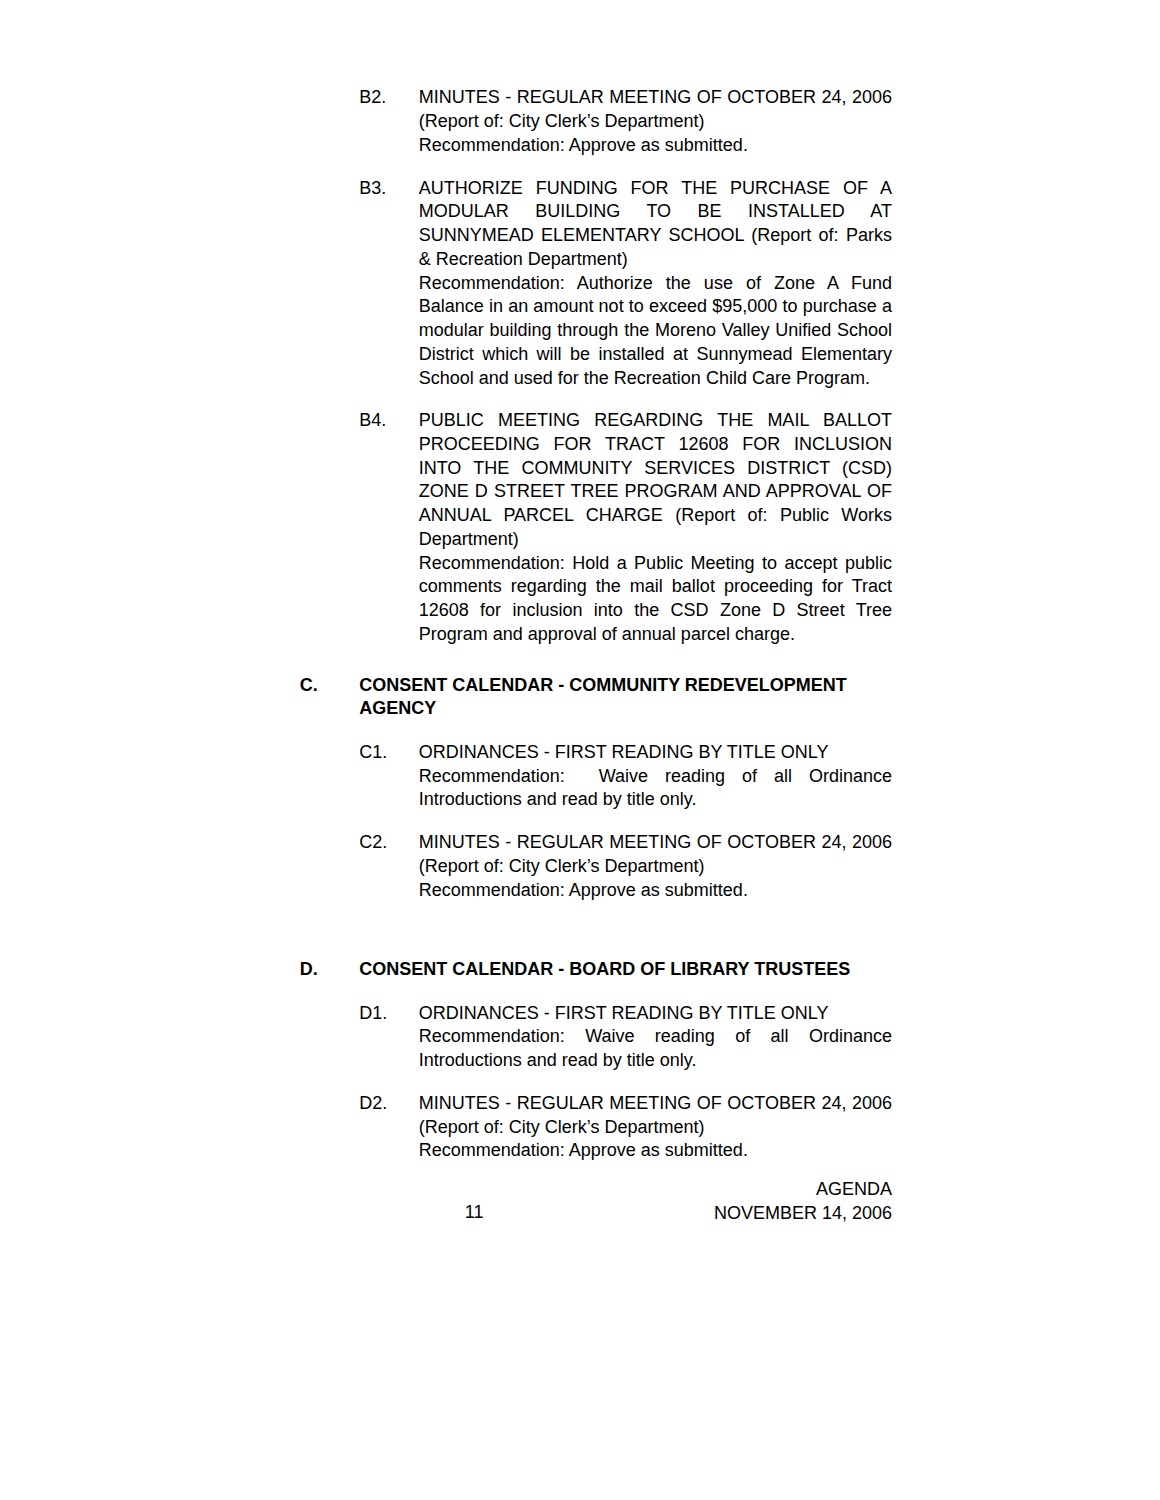B2.
MINUTES - REGULAR MEETING OF OCTOBER 24, 2006 (Report of: City Clerk’s Department)
Recommendation: Approve as submitted.
B3.
AUTHORIZE FUNDING FOR THE PURCHASE OF A MODULAR BUILDING TO BE INSTALLED AT SUNNYMEAD ELEMENTARY SCHOOL (Report of: Parks & Recreation Department)
Recommendation: Authorize the use of Zone A Fund Balance in an amount not to exceed $95,000 to purchase a modular building through the Moreno Valley Unified School District which will be installed at Sunnymead Elementary School and used for the Recreation Child Care Program.
B4.
PUBLIC MEETING REGARDING THE MAIL BALLOT PROCEEDING FOR TRACT 12608 FOR INCLUSION INTO THE COMMUNITY SERVICES DISTRICT (CSD) ZONE D STREET TREE PROGRAM AND APPROVAL OF ANNUAL PARCEL CHARGE (Report of: Public Works Department)
Recommendation: Hold a Public Meeting to accept public comments regarding the mail ballot proceeding for Tract 12608 for inclusion into the CSD Zone D Street Tree Program and approval of annual parcel charge.
C.
CONSENT CALENDAR - COMMUNITY REDEVELOPMENT AGENCY
C1.
ORDINANCES - FIRST READING BY TITLE ONLY
Recommendation: Waive reading of all Ordinance Introductions and read by title only.
C2.
MINUTES - REGULAR MEETING OF OCTOBER 24, 2006 (Report of: City Clerk’s Department)
Recommendation: Approve as submitted.
D.
CONSENT CALENDAR - BOARD OF LIBRARY TRUSTEES
D1.
ORDINANCES - FIRST READING BY TITLE ONLY
Recommendation: Waive reading of all Ordinance Introductions and read by title only.
D2.
MINUTES - REGULAR MEETING OF OCTOBER 24, 2006 (Report of: City Clerk’s Department)
Recommendation: Approve as submitted.
11
AGENDA
NOVEMBER 14, 2006